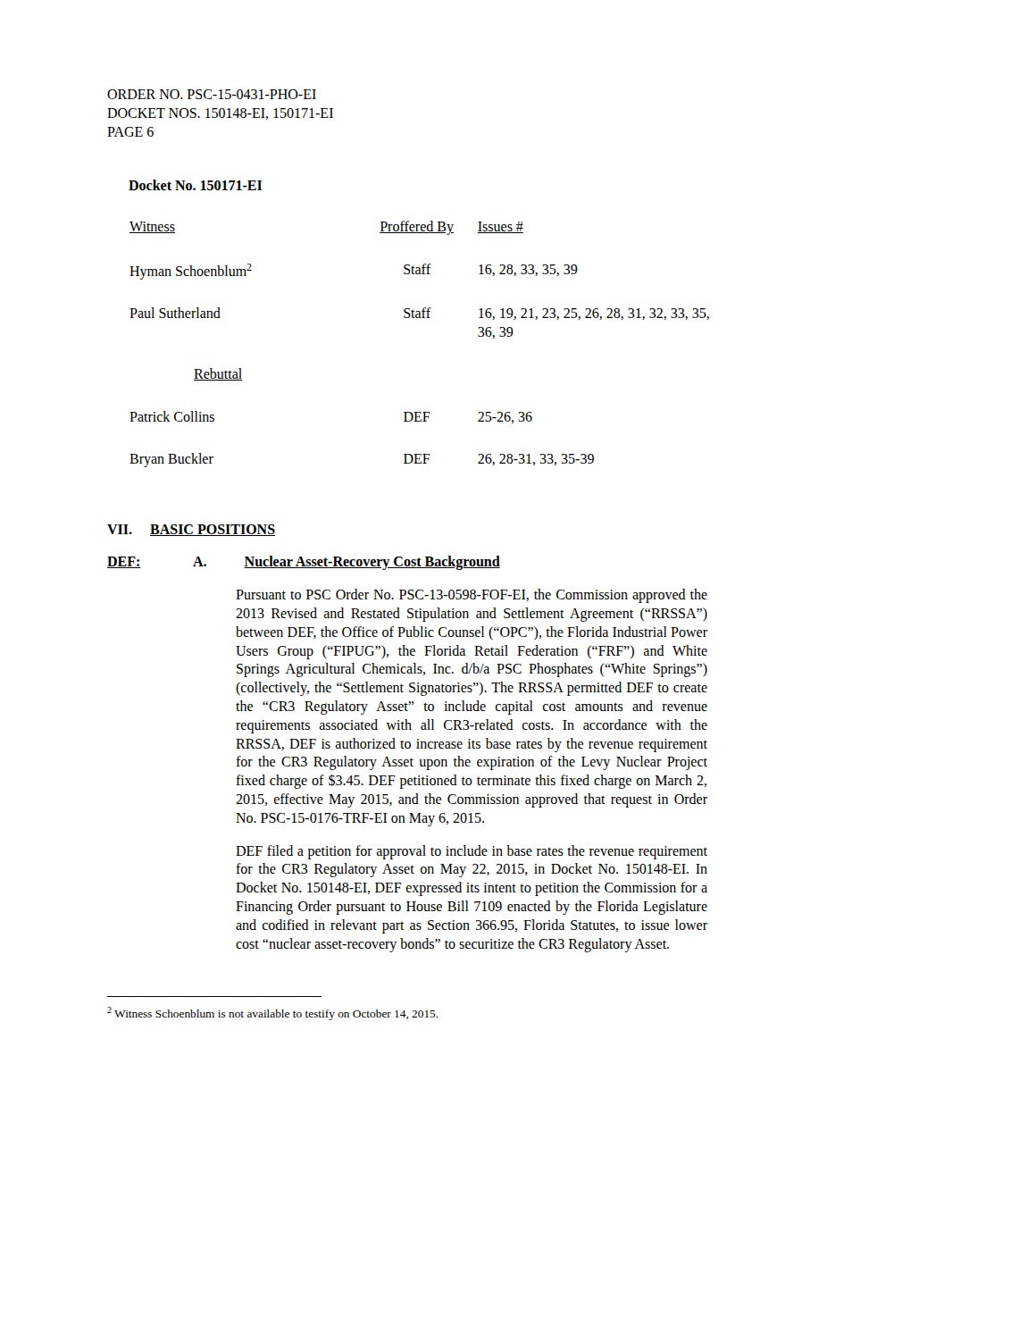ORDER NO. PSC-15-0431-PHO-EI
DOCKET NOS. 150148-EI, 150171-EI
PAGE 6
Docket No. 150171-EI
| Witness | Proffered By | Issues # |
| Hyman Schoenblum 2 | Staff | 16, 28, 33, 35, 39 |
| Paul Sutherland | Staff | 16, 19, 21, 23, 25, 26, 28, 31, 32, 33, 35, 36, 39 |
| Rebuttal | | |
| Patrick Collins | DEF | 25-26, 36 |
| Bryan Buckler | DEF | 26, 28-31, 33, 35-39 |
VII. BASIC POSITIONS
DEF:
A. Nuclear Asset-Recovery Cost Background
Pursuant to PSC Order No. PSC-13-0598-FOF-EI, the Commission approved the 2013 Revised and Restated Stipulation and Settlement Agreement (“RRSSA”) between DEF, the Office of Public Counsel (“OPC”), the Florida Industrial Power Users Group (“FIPUG”), the Florida Retail Federation (“FRF”) and White Springs Agricultural Chemicals, Inc. d/b/a PSC Phosphates (“White Springs”) (collectively, the “Settlement Signatories”). The RRSSA permitted DEF to create the “CR3 Regulatory Asset” to include capital cost amounts and revenue requirements associated with all CR3-related costs. In accordance with the RRSSA, DEF is authorized to increase its base rates by the revenue requirement for the CR3 Regulatory Asset upon the expiration of the Levy Nuclear Project fixed charge of $3.45. DEF petitioned to terminate this fixed charge on March 2, 2015, effective May 2015, and the Commission approved that request in Order No. PSC-15-0176-TRF-EI on May 6, 2015.
DEF filed a petition for approval to include in base rates the revenue requirement for the CR3 Regulatory Asset on May 22, 2015, in Docket No. 150148-EI. In Docket No. 150148-EI, DEF expressed its intent to petition the Commission for a Financing Order pursuant to House Bill 7109 enacted by the Florida Legislature and codified in relevant part as Section 366.95, Florida Statutes, to issue lower cost “nuclear asset-recovery bonds” to securitize the CR3 Regulatory Asset.
2 Witness Schoenblum is not available to testify on October 14, 2015.